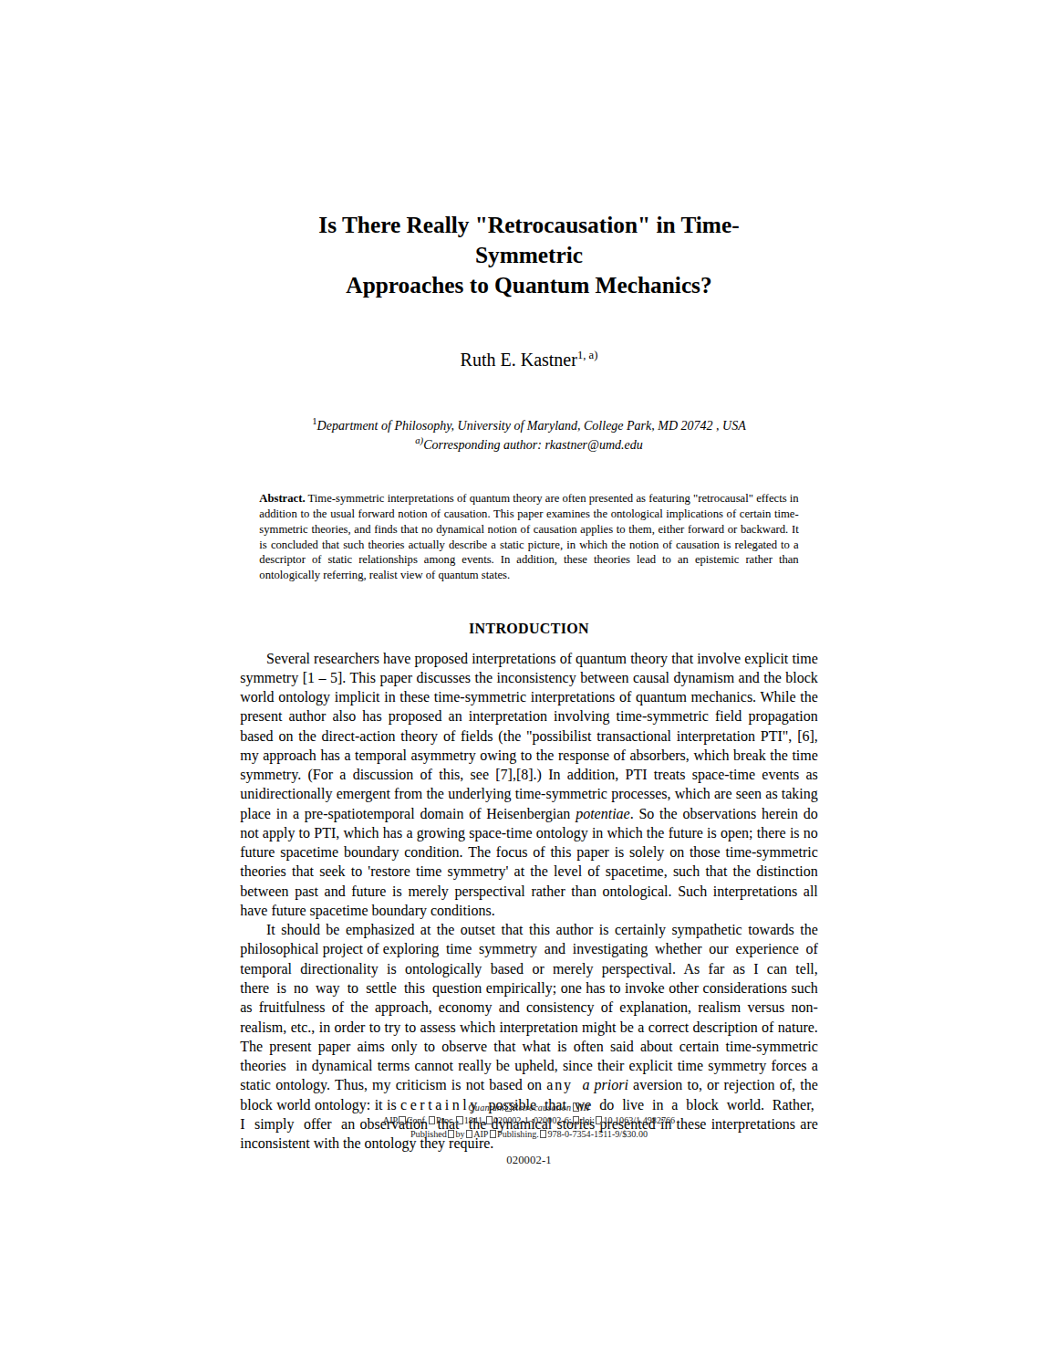Is There Really "Retrocausation" in Time-Symmetric
Approaches to Quantum Mechanics?
Ruth E. Kastner1, a)
1Department of Philosophy, University of Maryland, College Park, MD 20742 , USA
a)Corresponding author: rkastner@umd.edu
Abstract. Time-symmetric interpretations of quantum theory are often presented as featuring "retrocausal" effects in addition to the usual forward notion of causation. This paper examines the ontological implications of certain time-symmetric theories, and finds that no dynamical notion of causation applies to them, either forward or backward. It is concluded that such theories actually describe a static picture, in which the notion of causation is relegated to a descriptor of static relationships among events. In addition, these theories lead to an epistemic rather than ontologically referring, realist view of quantum states.
INTRODUCTION
Several researchers have proposed interpretations of quantum theory that involve explicit time symmetry [1 – 5]. This paper discusses the inconsistency between causal dynamism and the block world ontology implicit in these time-symmetric interpretations of quantum mechanics. While the present author also has proposed an interpretation involving time-symmetric field propagation based on the direct-action theory of fields (the "possibilist transactional interpretation PTI", [6], my approach has a temporal asymmetry owing to the response of absorbers, which break the time symmetry. (For a discussion of this, see [7],[8].) In addition, PTI treats space-time events as unidirectionally emergent from the underlying time-symmetric processes, which are seen as taking place in a pre-spatiotemporal domain of Heisenbergian potentiae. So the observations herein do not apply to PTI, which has a growing space-time ontology in which the future is open; there is no future spacetime boundary condition. The focus of this paper is solely on those time-symmetric theories that seek to 'restore time symmetry' at the level of spacetime, such that the distinction between past and future is merely perspectival rather than ontological. Such interpretations all have future spacetime boundary conditions.
It should be emphasized at the outset that this author is certainly sympathetic towards the philosophical project of exploring time symmetry and investigating whether our experience of temporal directionality is ontologically based or merely perspectival. As far as I can tell, there is no way to settle this question empirically; one has to invoke other considerations such as fruitfulness of the approach, economy and consistency of explanation, realism versus non-realism, etc., in order to try to assess which interpretation might be a correct description of nature. The present paper aims only to observe that what is often said about certain time-symmetric theories in dynamical terms cannot really be upheld, since their explicit time symmetry forces a static ontology. Thus, my criticism is not based on any a priori aversion to, or rejection of, the block world ontology: it is certainly possible that we do live in a block world. Rather, I simply offer an observation that the dynamical stories presented in these interpretations are inconsistent with the ontology they require.
Quantum Retrocausation III
AIP Conf. Proc. 1841, 020002-1–020002-6; doi: 10.1063/1.4982766
Published by AIP Publishing. 978-0-7354-1511-9/$30.00
020002-1